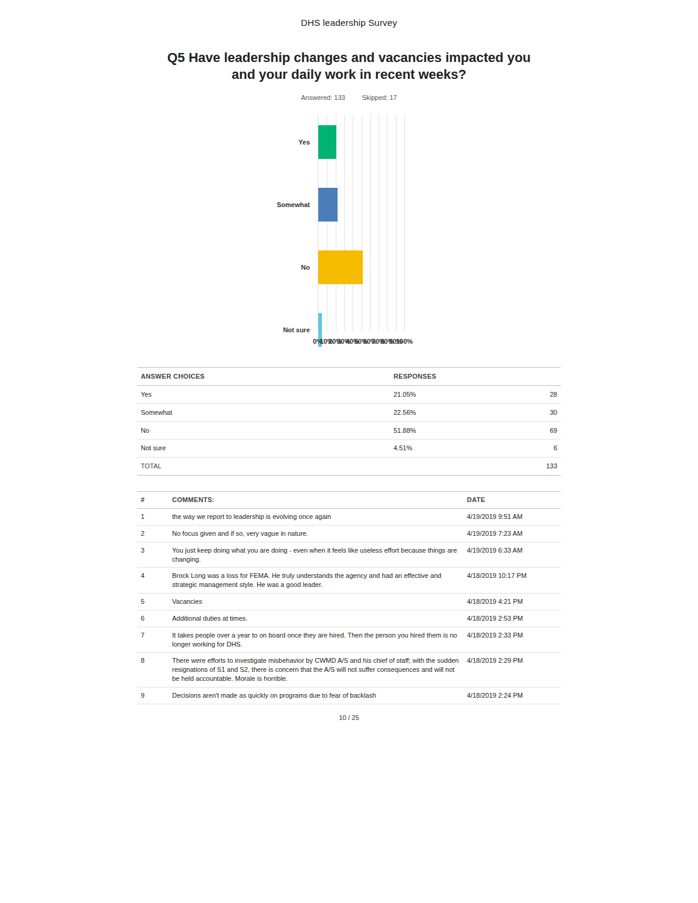DHS leadership Survey
Q5 Have leadership changes and vacancies impacted you and your daily work in recent weeks?
Answered: 133 Skipped: 17
Yes
Somewhat
No
Not sure
0% 10% 20% 30% 40% 50% 60% 70% 80% 90% 100%
| ANSWER CHOICES | RESPONSES | |
| --- | --- | --- |
| Yes | 21.05% | 28 |
| Somewhat | 22.56% | 30 |
| No | 51.88% | 69 |
| Not sure | 4.51% | 6 |
| TOTAL | | 133 |
| # | COMMENTS: | DATE |
| --- | --- | --- |
| 1 | the way we report to leadership is evolving once again | 4/19/2019 9:51 AM |
| 2 | No focus given and if so, very vague in nature. | 4/19/2019 7:23 AM |
| 3 | You just keep doing what you are doing - even when it feels like useless effort because things are changing. | 4/19/2019 6:33 AM |
| 4 | Brock Long was a loss for FEMA. He truly understands the agency and had an effective and strategic management style. He was a good leader. | 4/18/2019 10:17 PM |
| 5 | Vacancies | 4/18/2019 4:21 PM |
| 6 | Additional duties at times. | 4/18/2019 2:53 PM |
| 7 | It takes people over a year to on board once they are hired. Then the person you hired them is no longer working for DHS. | 4/18/2019 2:33 PM |
| 8 | There were efforts to investigate misbehavior by CWMD A/S and his chief of staff; with the sudden resignations of S1 and S2, there is concern that the A/S will not suffer consequences and will not be held accountable. Morale is horrible. | 4/18/2019 2:29 PM |
| 9 | Decisions aren't made as quickly on programs due to fear of backlash | 4/18/2019 2:24 PM |
10 / 25